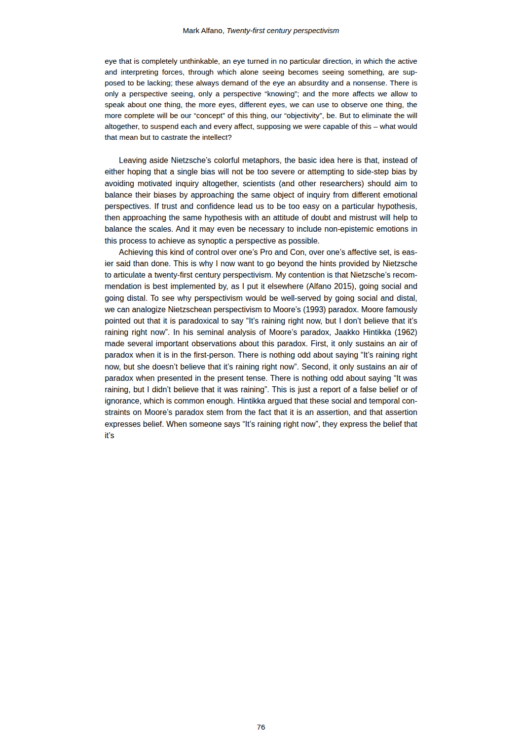Mark Alfano, Twenty-first century perspectivism
eye that is completely unthinkable, an eye turned in no particular direction, in which the active and interpreting forces, through which alone seeing becomes seeing something, are supposed to be lacking; these always demand of the eye an absurdity and a nonsense. There is only a perspective seeing, only a perspective “knowing”; and the more affects we allow to speak about one thing, the more eyes, different eyes, we can use to observe one thing, the more complete will be our “concept” of this thing, our “objectivity”, be. But to eliminate the will altogether, to suspend each and every affect, supposing we were capable of this – what would that mean but to castrate the intellect?
Leaving aside Nietzsche’s colorful metaphors, the basic idea here is that, instead of either hoping that a single bias will not be too severe or attempting to side-step bias by avoiding motivated inquiry altogether, scientists (and other researchers) should aim to balance their biases by approaching the same object of inquiry from different emotional perspectives. If trust and confidence lead us to be too easy on a particular hypothesis, then approaching the same hypothesis with an attitude of doubt and mistrust will help to balance the scales. And it may even be necessary to include non-epistemic emotions in this process to achieve as synoptic a perspective as possible.
Achieving this kind of control over one’s Pro and Con, over one’s affective set, is easier said than done. This is why I now want to go beyond the hints provided by Nietzsche to articulate a twenty-first century perspectivism. My contention is that Nietzsche’s recommendation is best implemented by, as I put it elsewhere (Alfano 2015), going social and going distal. To see why perspectivism would be well-served by going social and distal, we can analogize Nietzschean perspectivism to Moore’s (1993) paradox. Moore famously pointed out that it is paradoxical to say “It’s raining right now, but I don’t believe that it’s raining right now”. In his seminal analysis of Moore’s paradox, Jaakko Hintikka (1962) made several important observations about this paradox. First, it only sustains an air of paradox when it is in the first-person. There is nothing odd about saying “It’s raining right now, but she doesn’t believe that it’s raining right now”. Second, it only sustains an air of paradox when presented in the present tense. There is nothing odd about saying “It was raining, but I didn’t believe that it was raining”. This is just a report of a false belief or of ignorance, which is common enough. Hintikka argued that these social and temporal constraints on Moore’s paradox stem from the fact that it is an assertion, and that assertion expresses belief. When someone says “It’s raining right now”, they express the belief that it’s
76